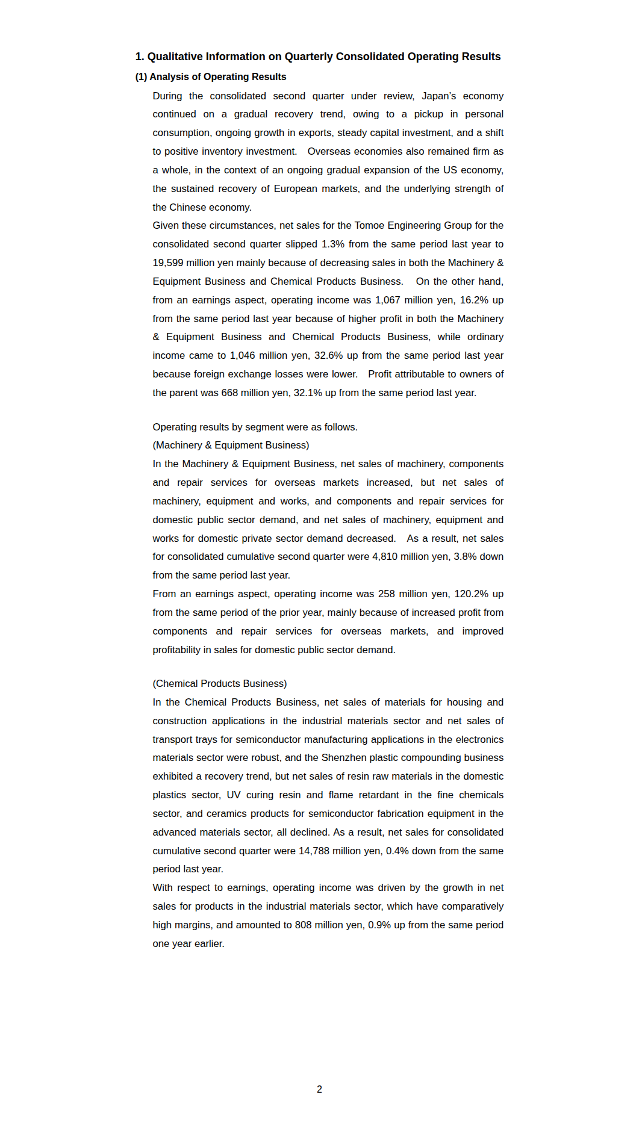1. Qualitative Information on Quarterly Consolidated Operating Results
(1) Analysis of Operating Results
During the consolidated second quarter under review, Japan’s economy continued on a gradual recovery trend, owing to a pickup in personal consumption, ongoing growth in exports, steady capital investment, and a shift to positive inventory investment. Overseas economies also remained firm as a whole, in the context of an ongoing gradual expansion of the US economy, the sustained recovery of European markets, and the underlying strength of the Chinese economy.
Given these circumstances, net sales for the Tomoe Engineering Group for the consolidated second quarter slipped 1.3% from the same period last year to 19,599 million yen mainly because of decreasing sales in both the Machinery & Equipment Business and Chemical Products Business. On the other hand, from an earnings aspect, operating income was 1,067 million yen, 16.2% up from the same period last year because of higher profit in both the Machinery & Equipment Business and Chemical Products Business, while ordinary income came to 1,046 million yen, 32.6% up from the same period last year because foreign exchange losses were lower. Profit attributable to owners of the parent was 668 million yen, 32.1% up from the same period last year.
Operating results by segment were as follows.
(Machinery & Equipment Business)
In the Machinery & Equipment Business, net sales of machinery, components and repair services for overseas markets increased, but net sales of machinery, equipment and works, and components and repair services for domestic public sector demand, and net sales of machinery, equipment and works for domestic private sector demand decreased. As a result, net sales for consolidated cumulative second quarter were 4,810 million yen, 3.8% down from the same period last year.
From an earnings aspect, operating income was 258 million yen, 120.2% up from the same period of the prior year, mainly because of increased profit from components and repair services for overseas markets, and improved profitability in sales for domestic public sector demand.
(Chemical Products Business)
In the Chemical Products Business, net sales of materials for housing and construction applications in the industrial materials sector and net sales of transport trays for semiconductor manufacturing applications in the electronics materials sector were robust, and the Shenzhen plastic compounding business exhibited a recovery trend, but net sales of resin raw materials in the domestic plastics sector, UV curing resin and flame retardant in the fine chemicals sector, and ceramics products for semiconductor fabrication equipment in the advanced materials sector, all declined. As a result, net sales for consolidated cumulative second quarter were 14,788 million yen, 0.4% down from the same period last year.
With respect to earnings, operating income was driven by the growth in net sales for products in the industrial materials sector, which have comparatively high margins, and amounted to 808 million yen, 0.9% up from the same period one year earlier.
2